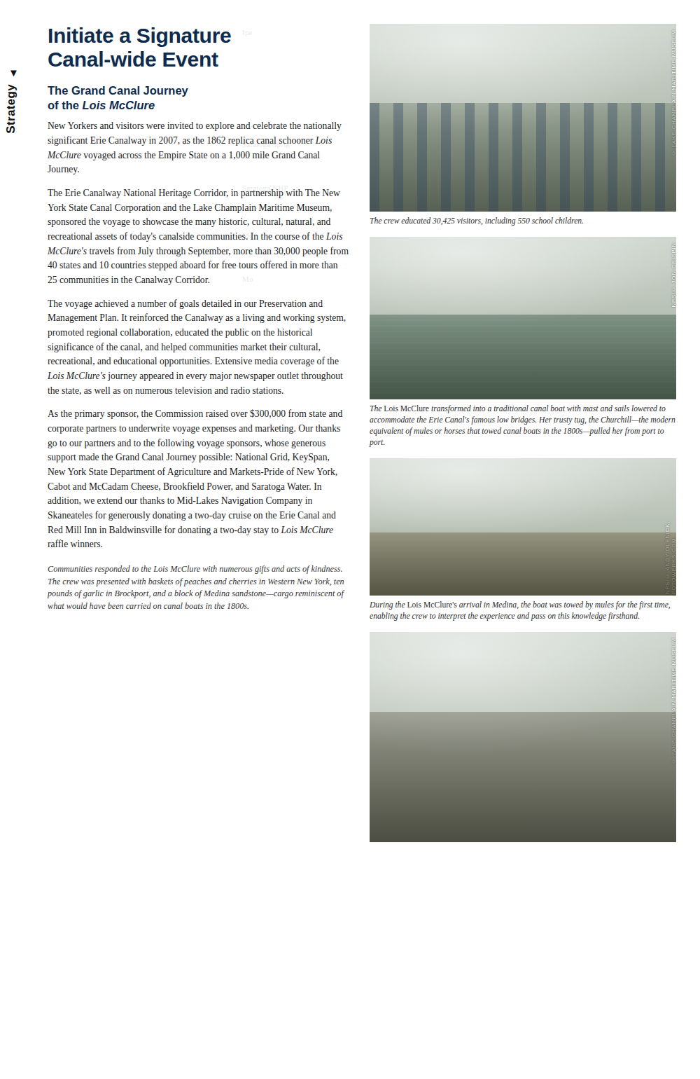▼ Strategy
Ipe Saratoga Sprin Saratoga NHP Mo Mo
Initiate a Signature
Canal-wide Event
The Grand Canal Journey
of the Lois McClure
New Yorkers and visitors were invited to explore and celebrate the nationally significant Erie Canalway in 2007, as the 1862 replica canal schooner Lois McClure voyaged across the Empire State on a 1,000 mile Grand Canal Journey.
The Erie Canalway National Heritage Corridor, in partnership with The New York State Canal Corporation and the Lake Champlain Maritime Museum, sponsored the voyage to showcase the many historic, cultural, natural, and recreational assets of today's canalside communities. In the course of the Lois McClure's travels from July through September, more than 30,000 people from 40 states and 10 countries stepped aboard for free tours offered in more than 25 communities in the Canalway Corridor.
The voyage achieved a number of goals detailed in our Preservation and Management Plan. It reinforced the Canalway as a living and working system, promoted regional collaboration, educated the public on the historical significance of the canal, and helped communities market their cultural, recreational, and educational opportunities. Extensive media coverage of the Lois McClure's journey appeared in every major newspaper outlet throughout the state, as well as on numerous television and radio stations.
As the primary sponsor, the Commission raised over $300,000 from state and corporate partners to underwrite voyage expenses and marketing. Our thanks go to our partners and to the following voyage sponsors, whose generous support made the Grand Canal Journey possible: National Grid, KeySpan, New York State Department of Agriculture and Markets-Pride of New York, Cabot and McCadam Cheese, Brookfield Power, and Saratoga Water. In addition, we extend our thanks to Mid-Lakes Navigation Company in Skaneateles for generously donating a two-day cruise on the Erie Canal and Red Mill Inn in Baldwinsville for donating a two-day stay to Lois McClure raffle winners.
Communities responded to the Lois McClure with numerous gifts and acts of kindness. The crew was presented with baskets of peaches and cherries in Western New York, ten pounds of garlic in Brockport, and a block of Medina sandstone—cargo reminiscent of what would have been carried on canal boats in the 1800s.
© Lake Champlain Maritime Museum
The crew educated 30,425 visitors, including 550 school children.
NPS/© Jon Crispin
The Lois McClure transformed into a traditional canal boat with mast and sails lowered to accommodate the Erie Canal's famous low bridges. Her trusty tug, the Churchill—the modern equivalent of mules or horses that towed canal boats in the 1800s—pulled her from port to port.
NPS/© Andy Olenick, Fotowerks.com
During the Lois McClure's arrival in Medina, the boat was towed by mules for the first time, enabling the crew to interpret the experience and pass on this knowledge firsthand.
© Lake Champlain Maritime Museum